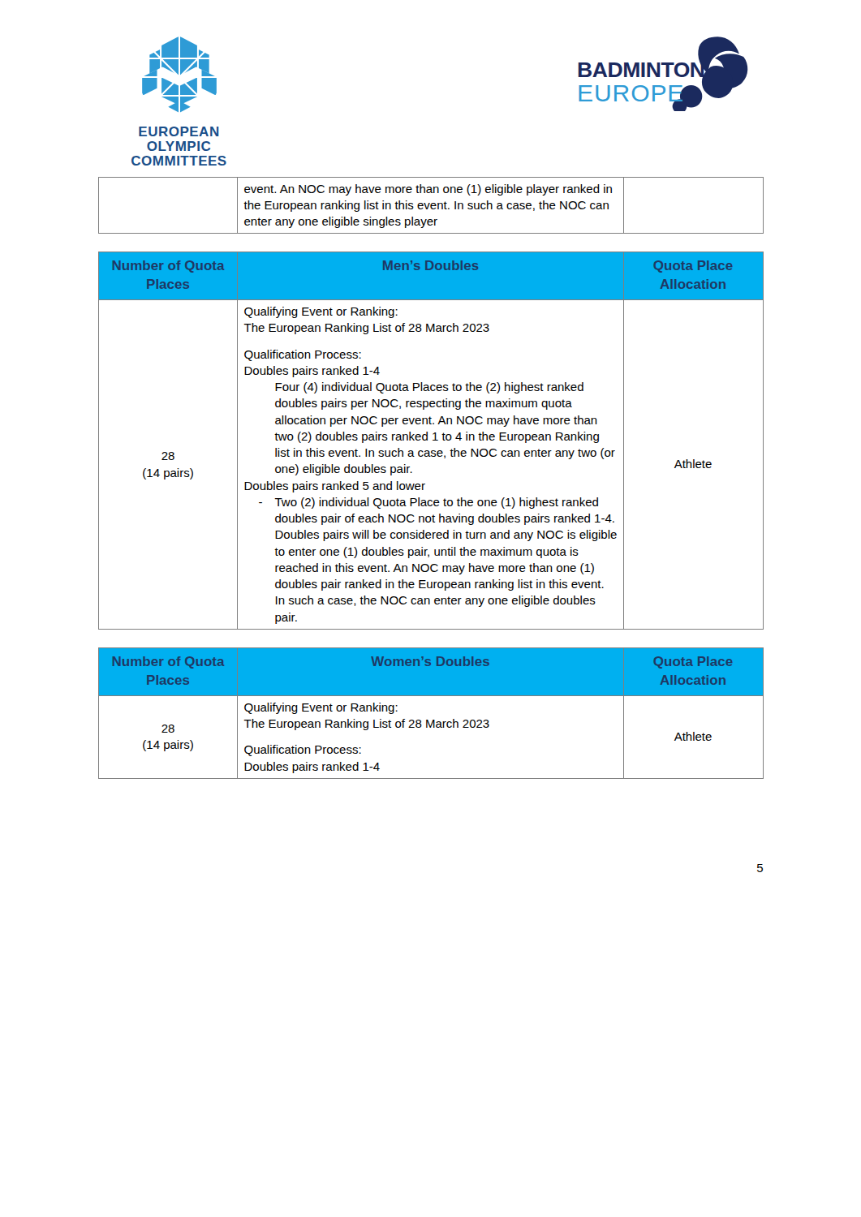EUROPEAN
OLYMPIC
COMMITTEES
BADMINTON EUROPE
| | event. An NOC may have more than one (1) eligible player ranked in the European ranking list in this event. In such a case, the NOC can enter any one eligible singles player | |
| Number of Quota Places | Men’s Doubles | Quota Place Allocation |
| --- | --- | --- |
| 28 (14 pairs) | Qualifying Event or Ranking: The European Ranking List of 28 March 2023 Qualification Process: Doubles pairs ranked 1-4 Four (4) individual Quota Places to the (2) highest ranked doubles pairs per NOC, respecting the maximum quota allocation per NOC per event. An NOC may have more than two (2) doubles pairs ranked 1 to 4 in the European Ranking list in this event. In such a case, the NOC can enter any two (or one) eligible doubles pair. Doubles pairs ranked 5 and lower - Two (2) individual Quota Place to the one (1) highest ranked doubles pair of each NOC not having doubles pairs ranked 1-4. Doubles pairs will be considered in turn and any NOC is eligible to enter one (1) doubles pair, until the maximum quota is reached in this event. An NOC may have more than one (1) doubles pair ranked in the European ranking list in this event. In such a case, the NOC can enter any one eligible doubles pair. | Athlete |
| Number of Quota Places | Women’s Doubles | Quota Place Allocation |
| --- | --- | --- |
| 28 (14 pairs) | Qualifying Event or Ranking: The European Ranking List of 28 March 2023 Qualification Process: Doubles pairs ranked 1-4 | Athlete |
5